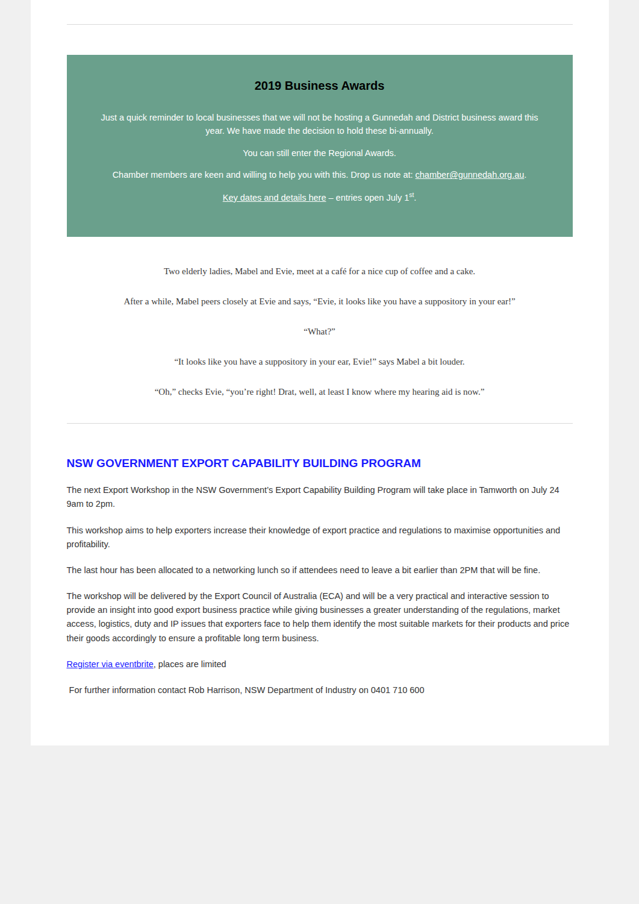2019 Business Awards
Just a quick reminder to local businesses that we will not be hosting a Gunnedah and District business award this year. We have made the decision to hold these bi-annually.
You can still enter the Regional Awards.
Chamber members are keen and willing to help you with this. Drop us note at: chamber@gunnedah.org.au.
Key dates and details here – entries open July 1st.
Two elderly ladies, Mabel and Evie, meet at a café for a nice cup of coffee and a cake.
After a while, Mabel peers closely at Evie and says, “Evie, it looks like you have a suppository in your ear!”
“What?”
“It looks like you have a suppository in your ear, Evie!” says Mabel a bit louder.
“Oh,” checks Evie, “you’re right! Drat, well, at least I know where my hearing aid is now.”
NSW GOVERNMENT EXPORT CAPABILITY BUILDING PROGRAM
The next Export Workshop in the NSW Government’s Export Capability Building Program will take place in Tamworth on July 24 9am to 2pm.
This workshop aims to help exporters increase their knowledge of export practice and regulations to maximise opportunities and profitability.
The last hour has been allocated to a networking lunch so if attendees need to leave a bit earlier than 2PM that will be fine.
The workshop will be delivered by the Export Council of Australia (ECA) and will be a very practical and interactive session to provide an insight into good export business practice while giving businesses a greater understanding of the regulations, market access, logistics, duty and IP issues that exporters face to help them identify the most suitable markets for their products and price their goods accordingly to ensure a profitable long term business.
Register via eventbrite, places are limited
For further information contact Rob Harrison, NSW Department of Industry on 0401 710 600